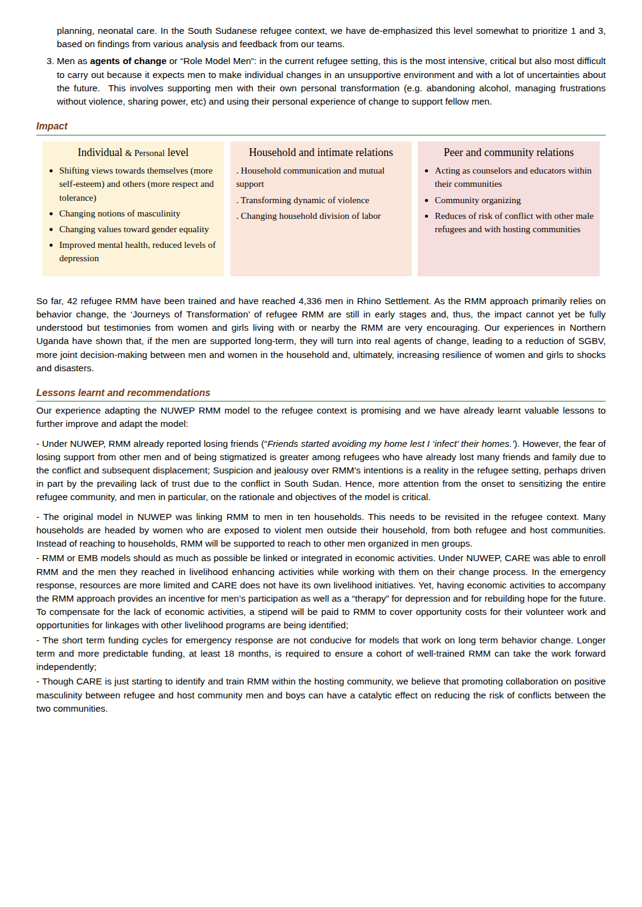planning, neonatal care. In the South Sudanese refugee context, we have de-emphasized this level somewhat to prioritize 1 and 3, based on findings from various analysis and feedback from our teams.
Men as agents of change or “Role Model Men“: in the current refugee setting, this is the most intensive, critical but also most difficult to carry out because it expects men to make individual changes in an unsupportive environment and with a lot of uncertainties about the future. This involves supporting men with their own personal transformation (e.g. abandoning alcohol, managing frustrations without violence, sharing power, etc) and using their personal experience of change to support fellow men.
Impact
| Individual & Personal level Shifting views towards themselves (more self-esteem) and others (more respect and tolerance) Changing notions of masculinity Changing values toward gender equality Improved mental health, reduced levels of depression | Household and intimate relations . Household communication and mutual support . Transforming dynamic of violence . Changing household division of labor | Peer and community relations Acting as counselors and educators within their communities Community organizing Reduces of risk of conflict with other male refugees and with hosting communities |
So far, 42 refugee RMM have been trained and have reached 4,336 men in Rhino Settlement. As the RMM approach primarily relies on behavior change, the ‘Journeys of Transformation’ of refugee RMM are still in early stages and, thus, the impact cannot yet be fully understood but testimonies from women and girls living with or nearby the RMM are very encouraging. Our experiences in Northern Uganda have shown that, if the men are supported long-term, they will turn into real agents of change, leading to a reduction of SGBV, more joint decision-making between men and women in the household and, ultimately, increasing resilience of women and girls to shocks and disasters.
Lessons learnt and recommendations
Our experience adapting the NUWEP RMM model to the refugee context is promising and we have already learnt valuable lessons to further improve and adapt the model:
- Under NUWEP, RMM already reported losing friends (“Friends started avoiding my home lest I ‘infect’ their homes.’). However, the fear of losing support from other men and of being stigmatized is greater among refugees who have already lost many friends and family due to the conflict and subsequent displacement; Suspicion and jealousy over RMM’s intentions is a reality in the refugee setting, perhaps driven in part by the prevailing lack of trust due to the conflict in South Sudan. Hence, more attention from the onset to sensitizing the entire refugee community, and men in particular, on the rationale and objectives of the model is critical.
- The original model in NUWEP was linking RMM to men in ten households. This needs to be revisited in the refugee context. Many households are headed by women who are exposed to violent men outside their household, from both refugee and host communities. Instead of reaching to households, RMM will be supported to reach to other men organized in men groups.
- RMM or EMB models should as much as possible be linked or integrated in economic activities. Under NUWEP, CARE was able to enroll RMM and the men they reached in livelihood enhancing activities while working with them on their change process. In the emergency response, resources are more limited and CARE does not have its own livelihood initiatives. Yet, having economic activities to accompany the RMM approach provides an incentive for men’s participation as well as a “therapy” for depression and for rebuilding hope for the future. To compensate for the lack of economic activities, a stipend will be paid to RMM to cover opportunity costs for their volunteer work and opportunities for linkages with other livelihood programs are being identified;
- The short term funding cycles for emergency response are not conducive for models that work on long term behavior change. Longer term and more predictable funding, at least 18 months, is required to ensure a cohort of well-trained RMM can take the work forward independently;
- Though CARE is just starting to identify and train RMM within the hosting community, we believe that promoting collaboration on positive masculinity between refugee and host community men and boys can have a catalytic effect on reducing the risk of conflicts between the two communities.